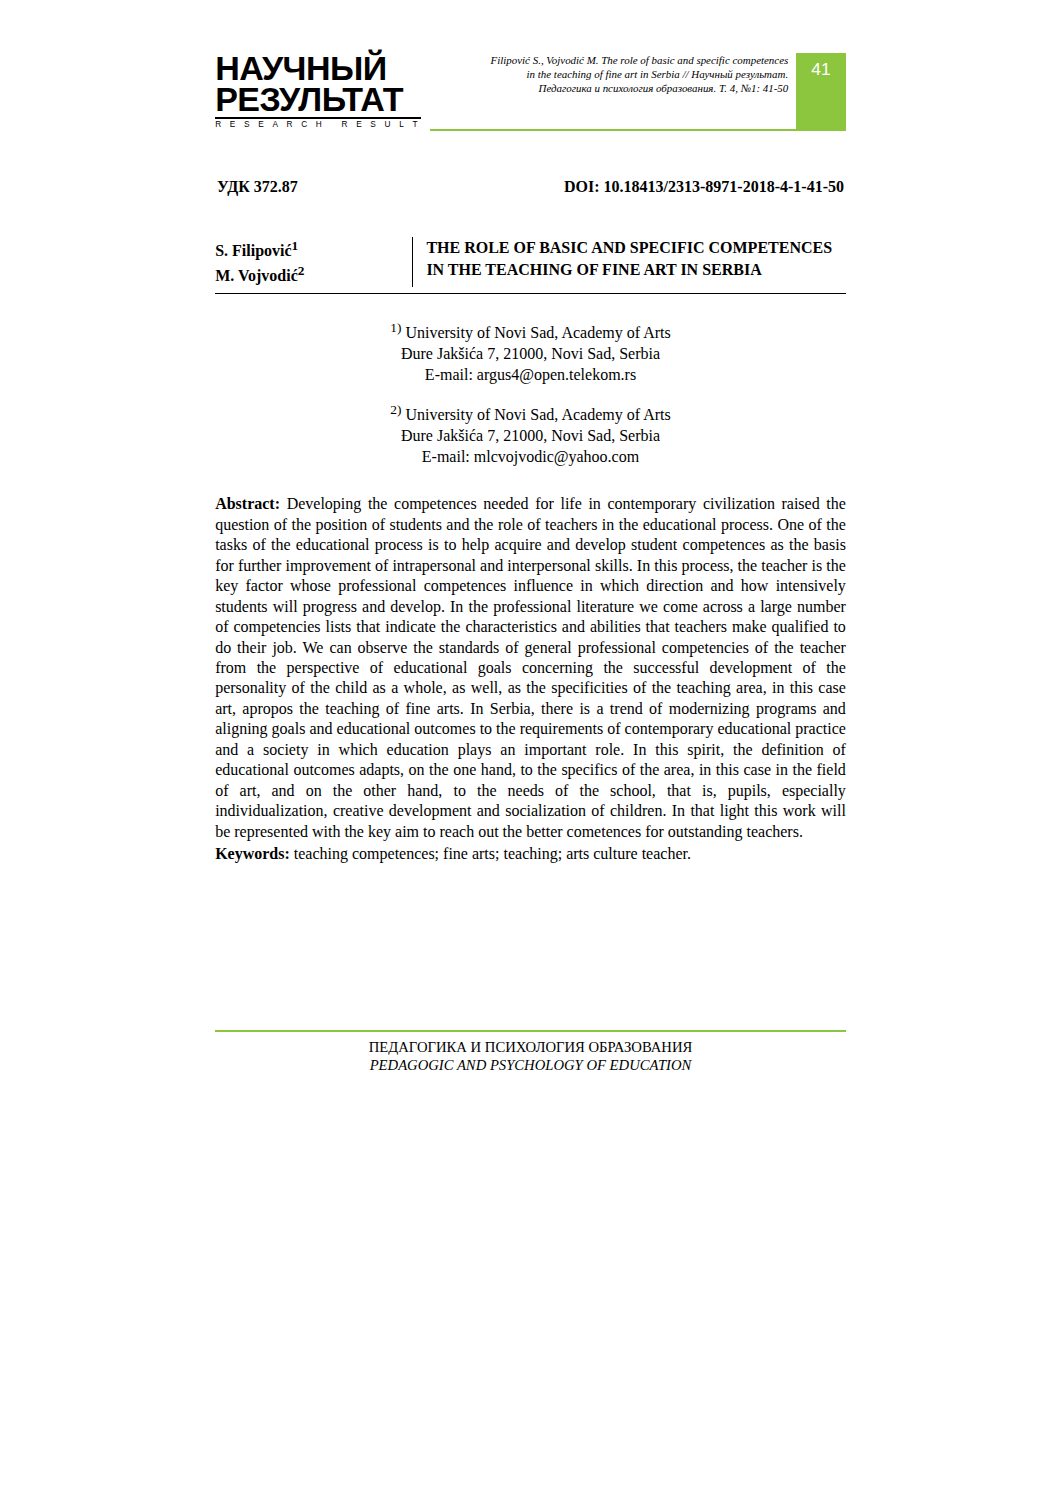Научный
Результат
R E S E A R C H R E S U L T
Filipović S., Vojvodić M. The role of basic and specific competences
in the teaching of fine art in Serbia // Научный результат.
Педагогика и психология образования. Т. 4, №1: 41-50
41
УДК 372.87 DOI: 10.18413/2313-8971-2018-4-1-41-50
S. Filipović1
M. Vojvodić2
The role of basic and specific competences in the teaching of fine art in Serbia
1) University of Novi Sad, Academy of Arts
Đure Jakšića 7, 21000, Novi Sad, Serbia
E-mail: argus4@open.telekom.rs
2) University of Novi Sad, Academy of Arts
Đure Jakšića 7, 21000, Novi Sad, Serbia
E-mail: mlcvojvodic@yahoo.com
Abstract: Developing the competences needed for life in contemporary civilization raised the question of the position of students and the role of teachers in the educational process. One of the tasks of the educational process is to help acquire and develop student competences as the basis for further improvement of intrapersonal and interpersonal skills. In this process, the teacher is the key factor whose professional competences influence in which direction and how intensively students will progress and develop. In the professional literature we come across a large number of competencies lists that indicate the characteristics and abilities that teachers make qualified to do their job. We can observe the standards of general professional competencies of the teacher from the perspective of educational goals concerning the successful development of the personality of the child as a whole, as well, as the specificities of the teaching area, in this case art, apropos the teaching of fine arts. In Serbia, there is a trend of modernizing programs and aligning goals and educational outcomes to the requirements of contemporary educational practice and a society in which education plays an important role. In this spirit, the definition of educational outcomes adapts, on the one hand, to the specifics of the area, in this case in the field of art, and on the other hand, to the needs of the school, that is, pupils, especially individualization, creative development and socialization of children. In that light this work will be represented with the key aim to reach out the better cometences for outstanding teachers.
Keywords: teaching competences; fine arts; teaching; arts culture teacher.
ПЕДАГОГИКА И ПСИХОЛОГИЯ ОБРАЗОВАНИЯ
PEDAGOGIC AND PSYCHOLOGY OF EDUCATION